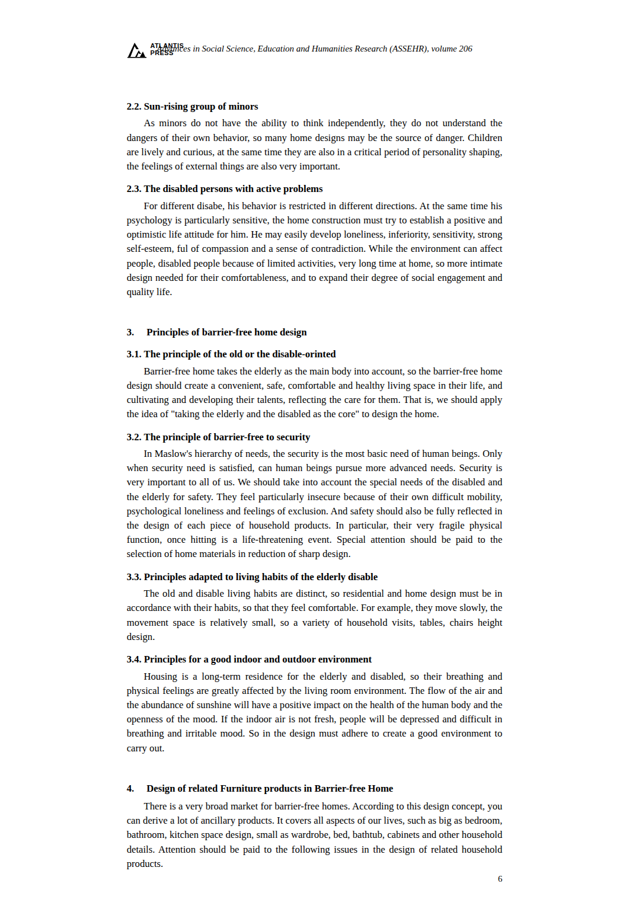ATLANTIS
PRESS
Advances in Social Science, Education and Humanities Research (ASSEHR), volume 206
2.2. Sun-rising group of minors
As minors do not have the ability to think independently, they do not understand the dangers of their own behavior, so many home designs may be the source of danger. Children are lively and curious, at the same time they are also in a critical period of personality shaping, the feelings of external things are also very important.
2.3. The disabled persons with active problems
For different disabe, his behavior is restricted in different directions. At the same time his psychology is particularly sensitive, the home construction must try to establish a positive and optimistic life attitude for him. He may easily develop loneliness, inferiority, sensitivity, strong self-esteem, ful of compassion and a sense of contradiction. While the environment can affect people, disabled people because of limited activities, very long time at home, so more intimate design needed for their comfortableness, and to expand their degree of social engagement and quality life.
3. Principles of barrier-free home design
3.1. The principle of the old or the disable-orinted
Barrier-free home takes the elderly as the main body into account, so the barrier-free home design should create a convenient, safe, comfortable and healthy living space in their life, and cultivating and developing their talents, reflecting the care for them. That is, we should apply the idea of "taking the elderly and the disabled as the core" to design the home.
3.2. The principle of barrier-free to security
In Maslow's hierarchy of needs, the security is the most basic need of human beings. Only when security need is satisfied, can human beings pursue more advanced needs. Security is very important to all of us. We should take into account the special needs of the disabled and the elderly for safety. They feel particularly insecure because of their own difficult mobility, psychological loneliness and feelings of exclusion. And safety should also be fully reflected in the design of each piece of household products. In particular, their very fragile physical function, once hitting is a life-threatening event. Special attention should be paid to the selection of home materials in reduction of sharp design.
3.3. Principles adapted to living habits of the elderly disable
The old and disable living habits are distinct, so residential and home design must be in accordance with their habits, so that they feel comfortable. For example, they move slowly, the movement space is relatively small, so a variety of household visits, tables, chairs height design.
3.4. Principles for a good indoor and outdoor environment
Housing is a long-term residence for the elderly and disabled, so their breathing and physical feelings are greatly affected by the living room environment. The flow of the air and the abundance of sunshine will have a positive impact on the health of the human body and the openness of the mood. If the indoor air is not fresh, people will be depressed and difficult in breathing and irritable mood. So in the design must adhere to create a good environment to carry out.
4. Design of related Furniture products in Barrier-free Home
There is a very broad market for barrier-free homes. According to this design concept, you can derive a lot of ancillary products. It covers all aspects of our lives, such as big as bedroom, bathroom, kitchen space design, small as wardrobe, bed, bathtub, cabinets and other household details. Attention should be paid to the following issues in the design of related household products.
6